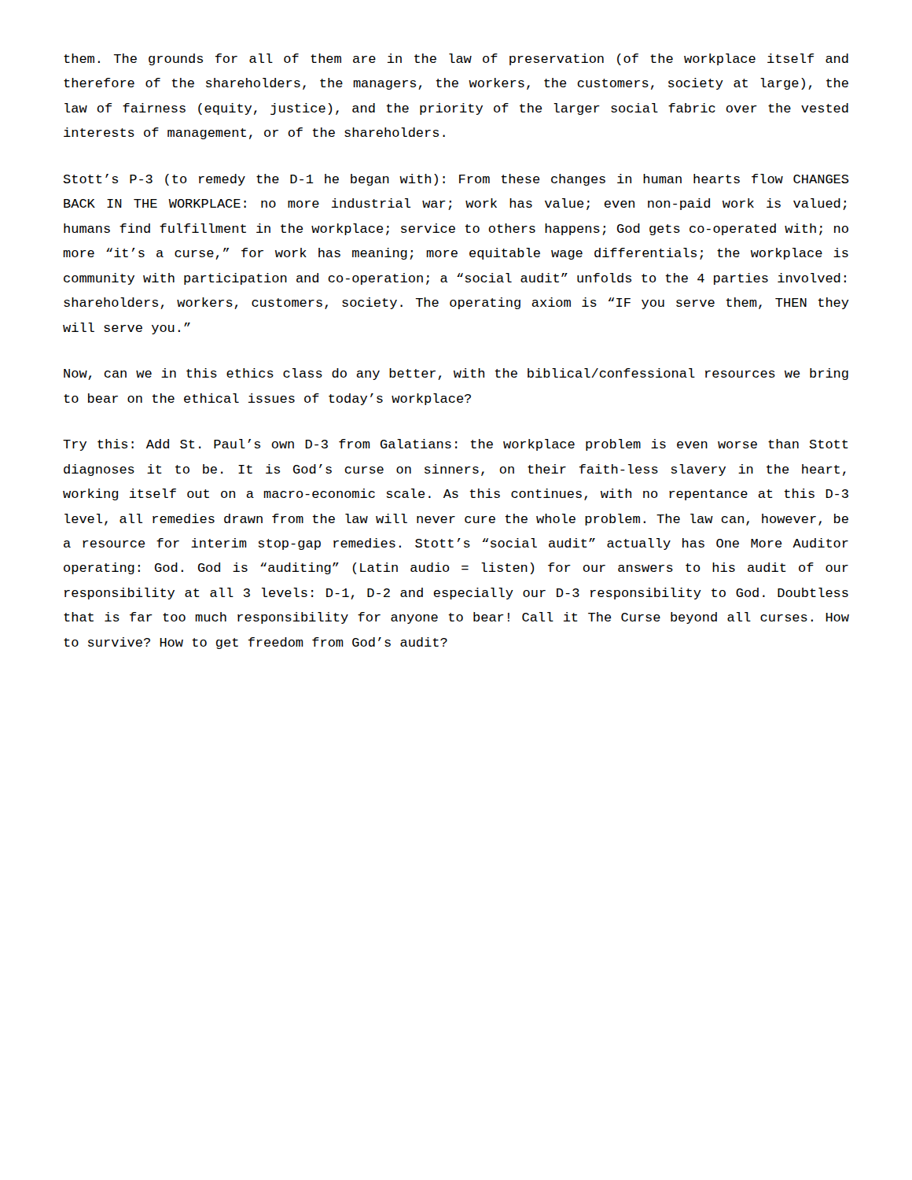them. The grounds for all of them are in the law of preservation (of the workplace itself and therefore of the shareholders, the managers, the workers, the customers, society at large), the law of fairness (equity, justice), and the priority of the larger social fabric over the vested interests of management, or of the shareholders.
Stott’s P-3 (to remedy the D-1 he began with): From these changes in human hearts flow CHANGES BACK IN THE WORKPLACE: no more industrial war; work has value; even non-paid work is valued; humans find fulfillment in the workplace; service to others happens; God gets co-operated with; no more “it’s a curse,” for work has meaning; more equitable wage differentials; the workplace is community with participation and co-operation; a “social audit” unfolds to the 4 parties involved: shareholders, workers, customers, society. The operating axiom is “IF you serve them, THEN they will serve you.”
Now, can we in this ethics class do any better, with the biblical/confessional resources we bring to bear on the ethical issues of today’s workplace?
Try this: Add St. Paul’s own D-3 from Galatians: the workplace problem is even worse than Stott diagnoses it to be. It is God’s curse on sinners, on their faith-less slavery in the heart, working itself out on a macro-economic scale. As this continues, with no repentance at this D-3 level, all remedies drawn from the law will never cure the whole problem. The law can, however, be a resource for interim stop-gap remedies. Stott’s “social audit” actually has One More Auditor operating: God. God is “auditing” (Latin audio = listen) for our answers to his audit of our responsibility at all 3 levels: D-1, D-2 and especially our D-3 responsibility to God. Doubtless that is far too much responsibility for anyone to bear! Call it The Curse beyond all curses. How to survive? How to get freedom from God’s audit?